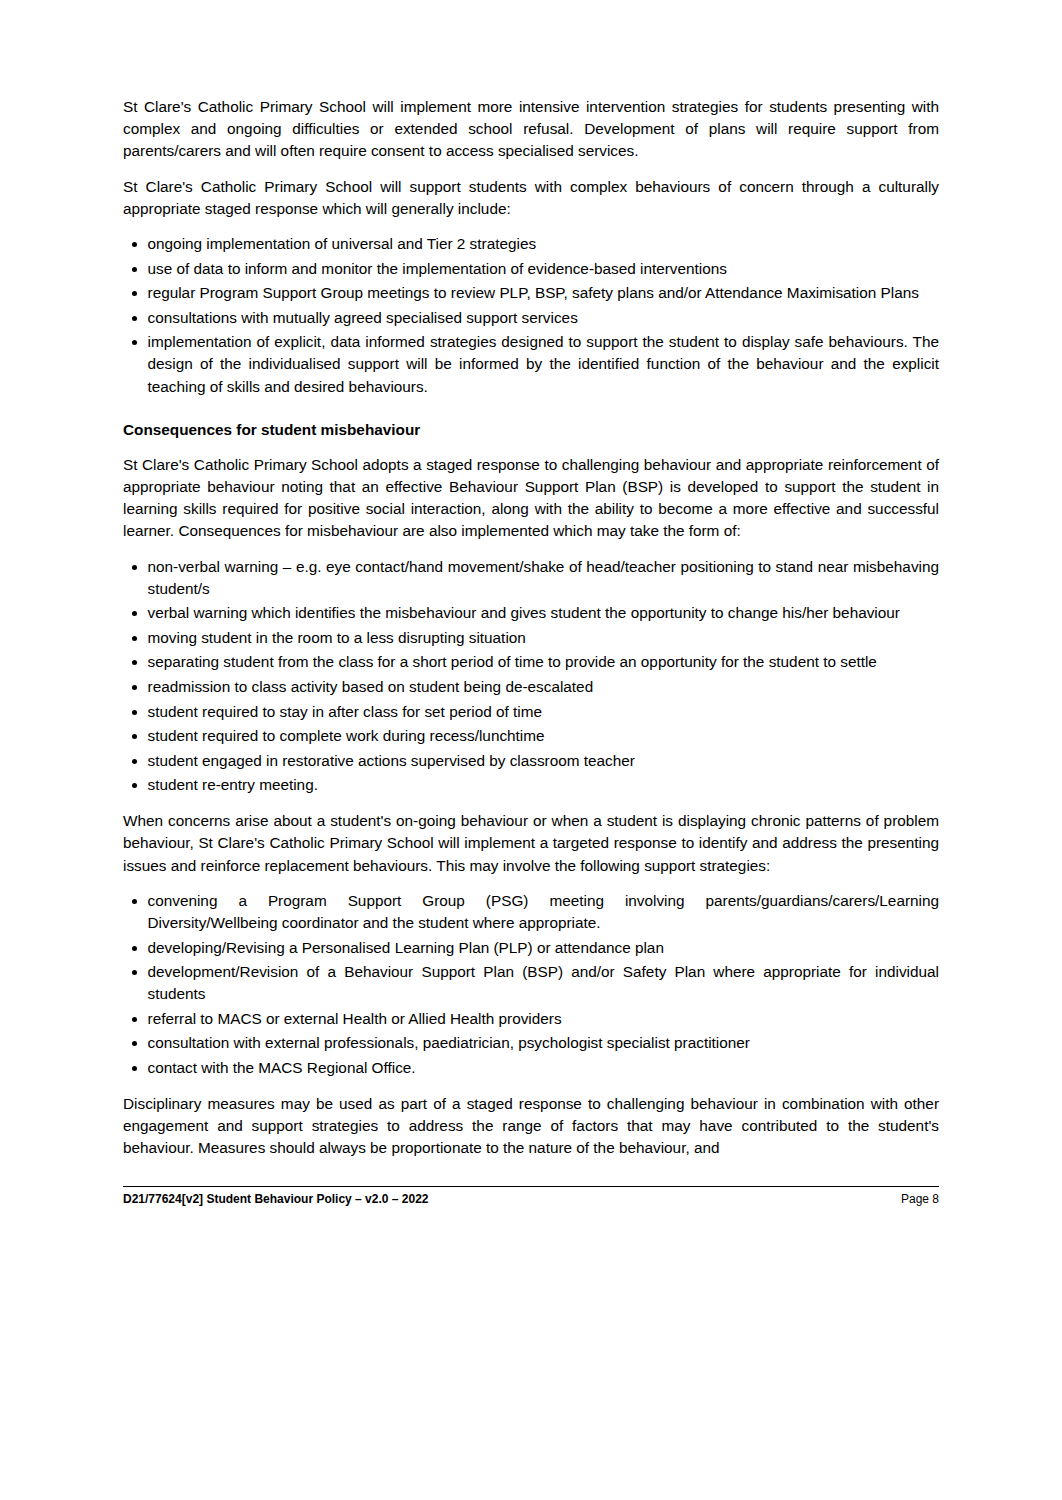St Clare's Catholic Primary School will implement more intensive intervention strategies for students presenting with complex and ongoing difficulties or extended school refusal. Development of plans will require support from parents/carers and will often require consent to access specialised services.
St Clare's Catholic Primary School will support students with complex behaviours of concern through a culturally appropriate staged response which will generally include:
ongoing implementation of universal and Tier 2 strategies
use of data to inform and monitor the implementation of evidence-based interventions
regular Program Support Group meetings to review PLP, BSP, safety plans and/or Attendance Maximisation Plans
consultations with mutually agreed specialised support services
implementation of explicit, data informed strategies designed to support the student to display safe behaviours. The design of the individualised support will be informed by the identified function of the behaviour and the explicit teaching of skills and desired behaviours.
Consequences for student misbehaviour
St Clare's Catholic Primary School adopts a staged response to challenging behaviour and appropriate reinforcement of appropriate behaviour noting that an effective Behaviour Support Plan (BSP) is developed to support the student in learning skills required for positive social interaction, along with the ability to become a more effective and successful learner. Consequences for misbehaviour are also implemented which may take the form of:
non-verbal warning – e.g. eye contact/hand movement/shake of head/teacher positioning to stand near misbehaving student/s
verbal warning which identifies the misbehaviour and gives student the opportunity to change his/her behaviour
moving student in the room to a less disrupting situation
separating student from the class for a short period of time to provide an opportunity for the student to settle
readmission to class activity based on student being de-escalated
student required to stay in after class for set period of time
student required to complete work during recess/lunchtime
student engaged in restorative actions supervised by classroom teacher
student re-entry meeting.
When concerns arise about a student's on-going behaviour or when a student is displaying chronic patterns of problem behaviour, St Clare's Catholic Primary School will implement a targeted response to identify and address the presenting issues and reinforce replacement behaviours. This may involve the following support strategies:
convening a Program Support Group (PSG) meeting involving parents/guardians/carers/Learning Diversity/Wellbeing coordinator and the student where appropriate.
developing/Revising a Personalised Learning Plan (PLP) or attendance plan
development/Revision of a Behaviour Support Plan (BSP) and/or Safety Plan where appropriate for individual students
referral to MACS or external Health or Allied Health providers
consultation with external professionals, paediatrician, psychologist specialist practitioner
contact with the MACS Regional Office.
Disciplinary measures may be used as part of a staged response to challenging behaviour in combination with other engagement and support strategies to address the range of factors that may have contributed to the student's behaviour. Measures should always be proportionate to the nature of the behaviour, and
D21/77624[v2] Student Behaviour Policy – v2.0 – 2022 Page 8